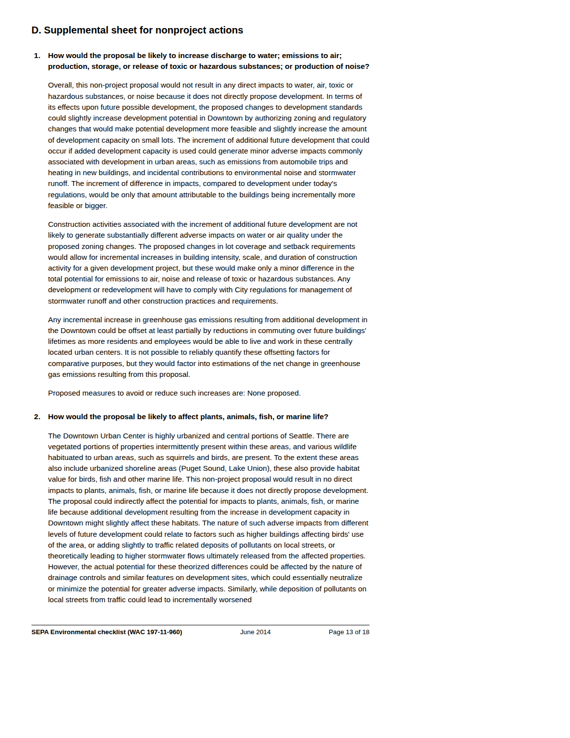D. Supplemental sheet for nonproject actions
How would the proposal be likely to increase discharge to water; emissions to air; production, storage, or release of toxic or hazardous substances; or production of noise?
Overall, this non-project proposal would not result in any direct impacts to water, air, toxic or hazardous substances, or noise because it does not directly propose development. In terms of its effects upon future possible development, the proposed changes to development standards could slightly increase development potential in Downtown by authorizing zoning and regulatory changes that would make potential development more feasible and slightly increase the amount of development capacity on small lots. The increment of additional future development that could occur if added development capacity is used could generate minor adverse impacts commonly associated with development in urban areas, such as emissions from automobile trips and heating in new buildings, and incidental contributions to environmental noise and stormwater runoff. The increment of difference in impacts, compared to development under today's regulations, would be only that amount attributable to the buildings being incrementally more feasible or bigger.
Construction activities associated with the increment of additional future development are not likely to generate substantially different adverse impacts on water or air quality under the proposed zoning changes. The proposed changes in lot coverage and setback requirements would allow for incremental increases in building intensity, scale, and duration of construction activity for a given development project, but these would make only a minor difference in the total potential for emissions to air, noise and release of toxic or hazardous substances. Any development or redevelopment will have to comply with City regulations for management of stormwater runoff and other construction practices and requirements.
Any incremental increase in greenhouse gas emissions resulting from additional development in the Downtown could be offset at least partially by reductions in commuting over future buildings' lifetimes as more residents and employees would be able to live and work in these centrally located urban centers. It is not possible to reliably quantify these offsetting factors for comparative purposes, but they would factor into estimations of the net change in greenhouse gas emissions resulting from this proposal.
Proposed measures to avoid or reduce such increases are: None proposed.
How would the proposal be likely to affect plants, animals, fish, or marine life?
The Downtown Urban Center is highly urbanized and central portions of Seattle. There are vegetated portions of properties intermittently present within these areas, and various wildlife habituated to urban areas, such as squirrels and birds, are present. To the extent these areas also include urbanized shoreline areas (Puget Sound, Lake Union), these also provide habitat value for birds, fish and other marine life. This non-project proposal would result in no direct impacts to plants, animals, fish, or marine life because it does not directly propose development. The proposal could indirectly affect the potential for impacts to plants, animals, fish, or marine life because additional development resulting from the increase in development capacity in Downtown might slightly affect these habitats. The nature of such adverse impacts from different levels of future development could relate to factors such as higher buildings affecting birds' use of the area, or adding slightly to traffic related deposits of pollutants on local streets, or theoretically leading to higher stormwater flows ultimately released from the affected properties. However, the actual potential for these theorized differences could be affected by the nature of drainage controls and similar features on development sites, which could essentially neutralize or minimize the potential for greater adverse impacts. Similarly, while deposition of pollutants on local streets from traffic could lead to incrementally worsened
SEPA Environmental checklist (WAC 197-11-960) June 2014 Page 13 of 18